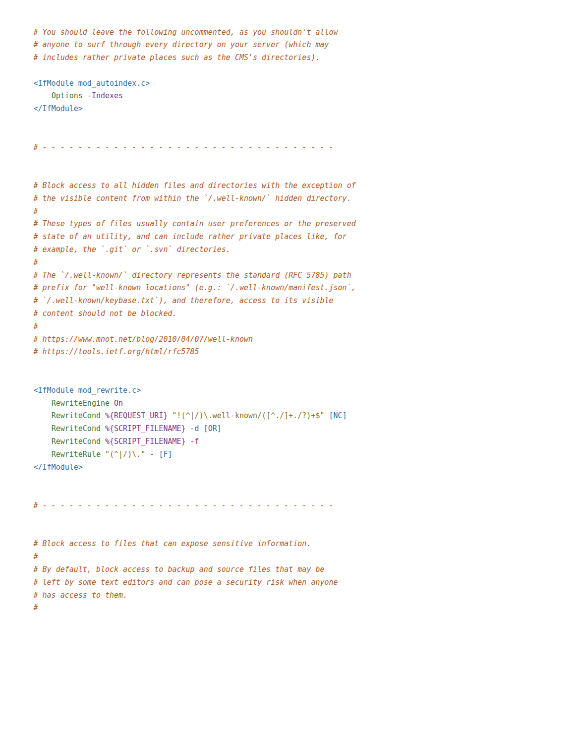# You should leave the following uncommented, as you shouldn't allow
# anyone to surf through every directory on your server (which may
# includes rather private places such as the CMS's directories).

<IfModule mod_autoindex.c>
    Options -Indexes
</IfModule>


# - - - - - - - - - - - - - - - - - - - - - - - - - - - - - - - - -


# Block access to all hidden files and directories with the exception of
# the visible content from within the `/.well-known/` hidden directory.
#
# These types of files usually contain user preferences or the preserved
# state of an utility, and can include rather private places like, for
# example, the `.git` or `.svn` directories.
#
# The `/.well-known/` directory represents the standard (RFC 5785) path
# prefix for "well-known locations" (e.g.: `/.well-known/manifest.json`,
# `/.well-known/keybase.txt`), and therefore, access to its visible
# content should not be blocked.
#
# https://www.mnot.net/blog/2010/04/07/well-known
# https://tools.ietf.org/html/rfc5785


<IfModule mod_rewrite.c>
    RewriteEngine On
    RewriteCond %{REQUEST_URI} "!(^|/)\.well-known/([^./]+./?)+$" [NC]
    RewriteCond %{SCRIPT_FILENAME} -d [OR]
    RewriteCond %{SCRIPT_FILENAME} -f
    RewriteRule "(^|/)\." - [F]
</IfModule>


# - - - - - - - - - - - - - - - - - - - - - - - - - - - - - - - - -


# Block access to files that can expose sensitive information.
#
# By default, block access to backup and source files that may be
# left by some text editors and can pose a security risk when anyone
# has access to them.
#